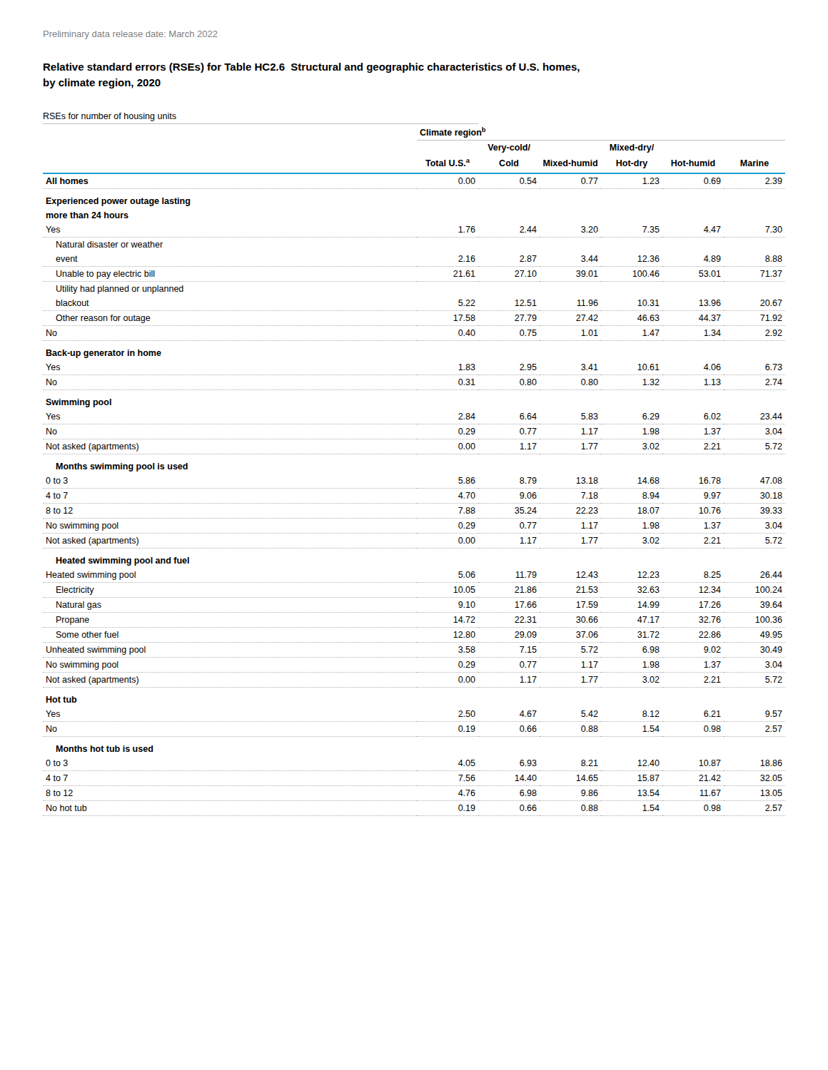Preliminary data release date: March 2022
Relative standard errors (RSEs) for Table HC2.6 Structural and geographic characteristics of U.S. homes, by climate region, 2020
| RSEs for number of housing units | |
| --- | --- |
| | Climate region b |
| | | Very-cold/ | | Mixed-dry/ | | |
| | Total U.S. a | Cold | Mixed-humid | Hot-dry | Hot-humid | Marine |
| All homes | 0.00 | 0.54 | 0.77 | 1.23 | 0.69 | 2.39 |
| Experienced power outage lasting | | | | | | |
| more than 24 hours | | | | | | |
| Yes | 1.76 | 2.44 | 3.20 | 7.35 | 4.47 | 7.30 |
| Natural disaster or weather | | | | | | |
| event | 2.16 | 2.87 | 3.44 | 12.36 | 4.89 | 8.88 |
| Unable to pay electric bill | 21.61 | 27.10 | 39.01 | 100.46 | 53.01 | 71.37 |
| Utility had planned or unplanned | | | | | | |
| blackout | 5.22 | 12.51 | 11.96 | 10.31 | 13.96 | 20.67 |
| Other reason for outage | 17.58 | 27.79 | 27.42 | 46.63 | 44.37 | 71.92 |
| No | 0.40 | 0.75 | 1.01 | 1.47 | 1.34 | 2.92 |
| Back-up generator in home | | | | | | |
| Yes | 1.83 | 2.95 | 3.41 | 10.61 | 4.06 | 6.73 |
| No | 0.31 | 0.80 | 0.80 | 1.32 | 1.13 | 2.74 |
| Swimming pool | | | | | | |
| Yes | 2.84 | 6.64 | 5.83 | 6.29 | 6.02 | 23.44 |
| No | 0.29 | 0.77 | 1.17 | 1.98 | 1.37 | 3.04 |
| Not asked (apartments) | 0.00 | 1.17 | 1.77 | 3.02 | 2.21 | 5.72 |
| Months swimming pool is used | | | | | | |
| 0 to 3 | 5.86 | 8.79 | 13.18 | 14.68 | 16.78 | 47.08 |
| 4 to 7 | 4.70 | 9.06 | 7.18 | 8.94 | 9.97 | 30.18 |
| 8 to 12 | 7.88 | 35.24 | 22.23 | 18.07 | 10.76 | 39.33 |
| No swimming pool | 0.29 | 0.77 | 1.17 | 1.98 | 1.37 | 3.04 |
| Not asked (apartments) | 0.00 | 1.17 | 1.77 | 3.02 | 2.21 | 5.72 |
| Heated swimming pool and fuel | | | | | | |
| Heated swimming pool | 5.06 | 11.79 | 12.43 | 12.23 | 8.25 | 26.44 |
| Electricity | 10.05 | 21.86 | 21.53 | 32.63 | 12.34 | 100.24 |
| Natural gas | 9.10 | 17.66 | 17.59 | 14.99 | 17.26 | 39.64 |
| Propane | 14.72 | 22.31 | 30.66 | 47.17 | 32.76 | 100.36 |
| Some other fuel | 12.80 | 29.09 | 37.06 | 31.72 | 22.86 | 49.95 |
| Unheated swimming pool | 3.58 | 7.15 | 5.72 | 6.98 | 9.02 | 30.49 |
| No swimming pool | 0.29 | 0.77 | 1.17 | 1.98 | 1.37 | 3.04 |
| Not asked (apartments) | 0.00 | 1.17 | 1.77 | 3.02 | 2.21 | 5.72 |
| Hot tub | | | | | | |
| Yes | 2.50 | 4.67 | 5.42 | 8.12 | 6.21 | 9.57 |
| No | 0.19 | 0.66 | 0.88 | 1.54 | 0.98 | 2.57 |
| Months hot tub is used | | | | | | |
| 0 to 3 | 4.05 | 6.93 | 8.21 | 12.40 | 10.87 | 18.86 |
| 4 to 7 | 7.56 | 14.40 | 14.65 | 15.87 | 21.42 | 32.05 |
| 8 to 12 | 4.76 | 6.98 | 9.86 | 13.54 | 11.67 | 13.05 |
| No hot tub | 0.19 | 0.66 | 0.88 | 1.54 | 0.98 | 2.57 |